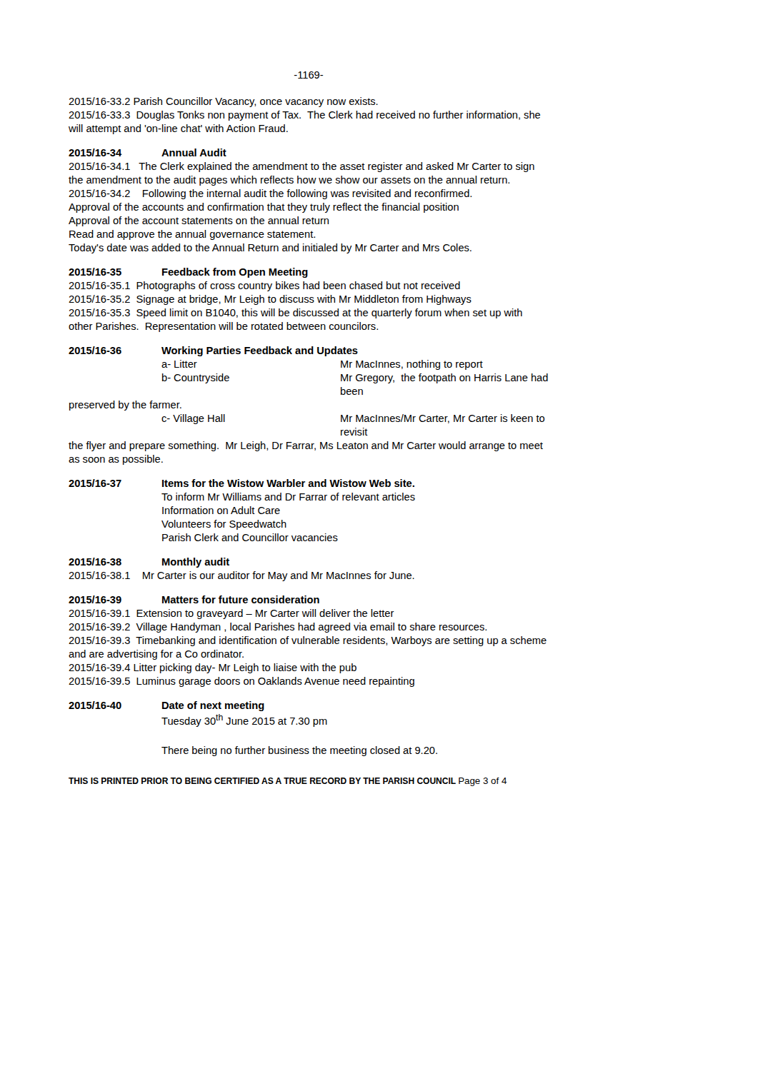-1169-
2015/16-33.2 Parish Councillor Vacancy, once vacancy now exists.
2015/16-33.3 Douglas Tonks non payment of Tax. The Clerk had received no further information, she will attempt and 'on-line chat' with Action Fraud.
2015/16-34 Annual Audit
2015/16-34.1 The Clerk explained the amendment to the asset register and asked Mr Carter to sign the amendment to the audit pages which reflects how we show our assets on the annual return.
2015/16-34.2 Following the internal audit the following was revisited and reconfirmed.
Approval of the accounts and confirmation that they truly reflect the financial position
Approval of the account statements on the annual return
Read and approve the annual governance statement.
Today's date was added to the Annual Return and initialed by Mr Carter and Mrs Coles.
2015/16-35 Feedback from Open Meeting
2015/16-35.1 Photographs of cross country bikes had been chased but not received
2015/16-35.2 Signage at bridge, Mr Leigh to discuss with Mr Middleton from Highways
2015/16-35.3 Speed limit on B1040, this will be discussed at the quarterly forum when set up with other Parishes. Representation will be rotated between councilors.
2015/16-36 Working Parties Feedback and Updates
a- Litter Mr MacInnes, nothing to report
b- Countryside Mr Gregory, the footpath on Harris Lane had been
preserved by the farmer.
c- Village Hall Mr MacInnes/Mr Carter, Mr Carter is keen to revisit
the flyer and prepare something. Mr Leigh, Dr Farrar, Ms Leaton and Mr Carter would arrange to meet as soon as possible.
2015/16-37 Items for the Wistow Warbler and Wistow Web site.
To inform Mr Williams and Dr Farrar of relevant articles
Information on Adult Care
Volunteers for Speedwatch
Parish Clerk and Councillor vacancies
2015/16-38 Monthly audit
2015/16-38.1 Mr Carter is our auditor for May and Mr MacInnes for June.
2015/16-39 Matters for future consideration
2015/16-39.1 Extension to graveyard – Mr Carter will deliver the letter
2015/16-39.2 Village Handyman , local Parishes had agreed via email to share resources.
2015/16-39.3 Timebanking and identification of vulnerable residents, Warboys are setting up a scheme and are advertising for a Co ordinator.
2015/16-39.4 Litter picking day- Mr Leigh to liaise with the pub
2015/16-39.5 Luminus garage doors on Oaklands Avenue need repainting
2015/16-40 Date of next meeting
Tuesday 30th June 2015 at 7.30 pm
There being no further business the meeting closed at 9.20.
THIS IS PRINTED PRIOR TO BEING CERTIFIED AS A TRUE RECORD BY THE PARISH COUNCIL Page 3 of 4